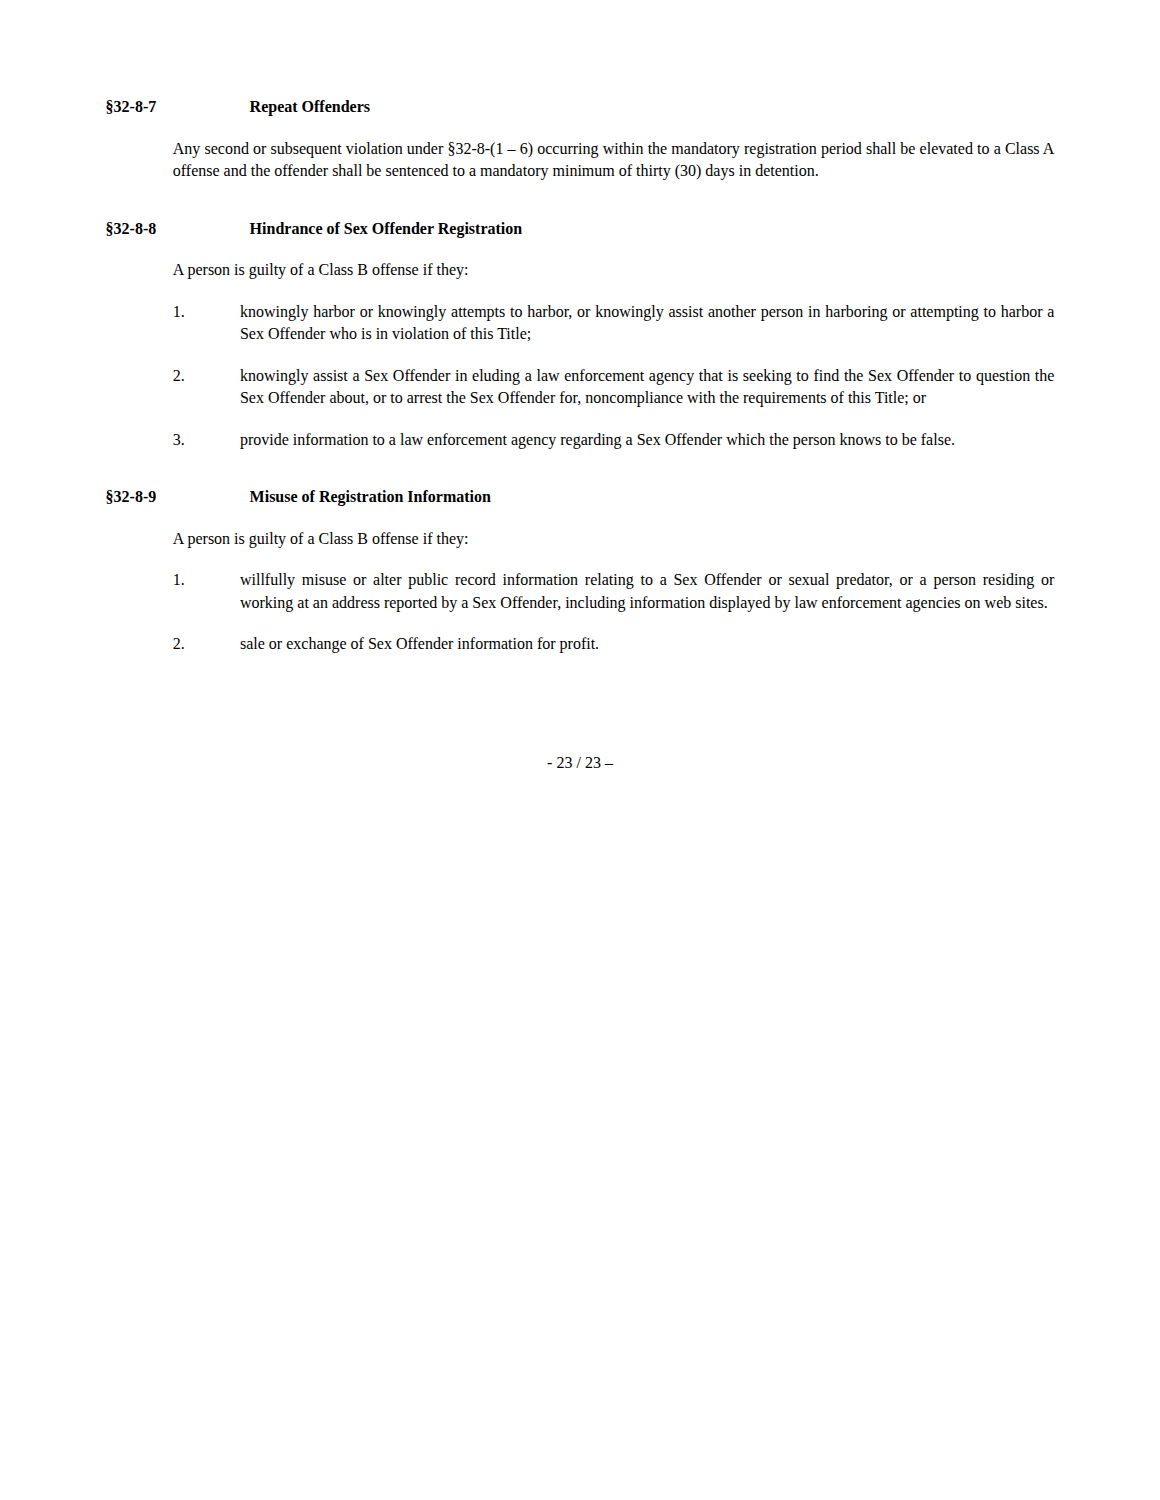§32-8-7 Repeat Offenders
Any second or subsequent violation under §32-8-(1 – 6) occurring within the mandatory registration period shall be elevated to a Class A offense and the offender shall be sentenced to a mandatory minimum of thirty (30) days in detention.
§32-8-8 Hindrance of Sex Offender Registration
A person is guilty of a Class B offense if they:
1. knowingly harbor or knowingly attempts to harbor, or knowingly assist another person in harboring or attempting to harbor a Sex Offender who is in violation of this Title;
2. knowingly assist a Sex Offender in eluding a law enforcement agency that is seeking to find the Sex Offender to question the Sex Offender about, or to arrest the Sex Offender for, noncompliance with the requirements of this Title; or
3. provide information to a law enforcement agency regarding a Sex Offender which the person knows to be false.
§32-8-9 Misuse of Registration Information
A person is guilty of a Class B offense if they:
1. willfully misuse or alter public record information relating to a Sex Offender or sexual predator, or a person residing or working at an address reported by a Sex Offender, including information displayed by law enforcement agencies on web sites.
2. sale or exchange of Sex Offender information for profit.
- 23 / 23 –